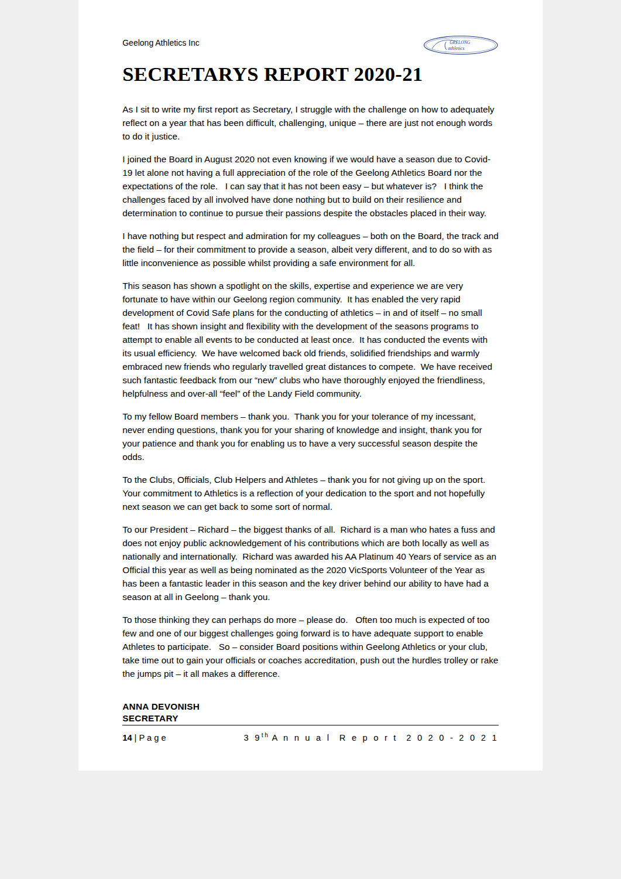Geelong Athletics Inc
Geelong Athletics GEELONG athletics
SECRETARYS REPORT 2020-21
As I sit to write my first report as Secretary, I struggle with the challenge on how to adequately reflect on a year that has been difficult, challenging, unique – there are just not enough words to do it justice.
I joined the Board in August 2020 not even knowing if we would have a season due to Covid-19 let alone not having a full appreciation of the role of the Geelong Athletics Board nor the expectations of the role. I can say that it has not been easy – but whatever is? I think the challenges faced by all involved have done nothing but to build on their resilience and determination to continue to pursue their passions despite the obstacles placed in their way.
I have nothing but respect and admiration for my colleagues – both on the Board, the track and the field – for their commitment to provide a season, albeit very different, and to do so with as little inconvenience as possible whilst providing a safe environment for all.
This season has shown a spotlight on the skills, expertise and experience we are very fortunate to have within our Geelong region community. It has enabled the very rapid development of Covid Safe plans for the conducting of athletics – in and of itself – no small feat! It has shown insight and flexibility with the development of the seasons programs to attempt to enable all events to be conducted at least once. It has conducted the events with its usual efficiency. We have welcomed back old friends, solidified friendships and warmly embraced new friends who regularly travelled great distances to compete. We have received such fantastic feedback from our “new” clubs who have thoroughly enjoyed the friendliness, helpfulness and over-all “feel” of the Landy Field community.
To my fellow Board members – thank you. Thank you for your tolerance of my incessant, never ending questions, thank you for your sharing of knowledge and insight, thank you for your patience and thank you for enabling us to have a very successful season despite the odds.
To the Clubs, Officials, Club Helpers and Athletes – thank you for not giving up on the sport. Your commitment to Athletics is a reflection of your dedication to the sport and not hopefully next season we can get back to some sort of normal.
To our President – Richard – the biggest thanks of all. Richard is a man who hates a fuss and does not enjoy public acknowledgement of his contributions which are both locally as well as nationally and internationally. Richard was awarded his AA Platinum 40 Years of service as an Official this year as well as being nominated as the 2020 VicSports Volunteer of the Year as has been a fantastic leader in this season and the key driver behind our ability to have had a season at all in Geelong – thank you.
To those thinking they can perhaps do more – please do. Often too much is expected of too few and one of our biggest challenges going forward is to have adequate support to enable Athletes to participate. So – consider Board positions within Geelong Athletics or your club, take time out to gain your officials or coaches accreditation, push out the hurdles trolley or rake the jumps pit – it all makes a difference.
ANNA DEVONISH
SECRETARY
14 | P a g e
3 9t h A n n u a l R e p o r t 2 0 2 0 - 2 0 2 1